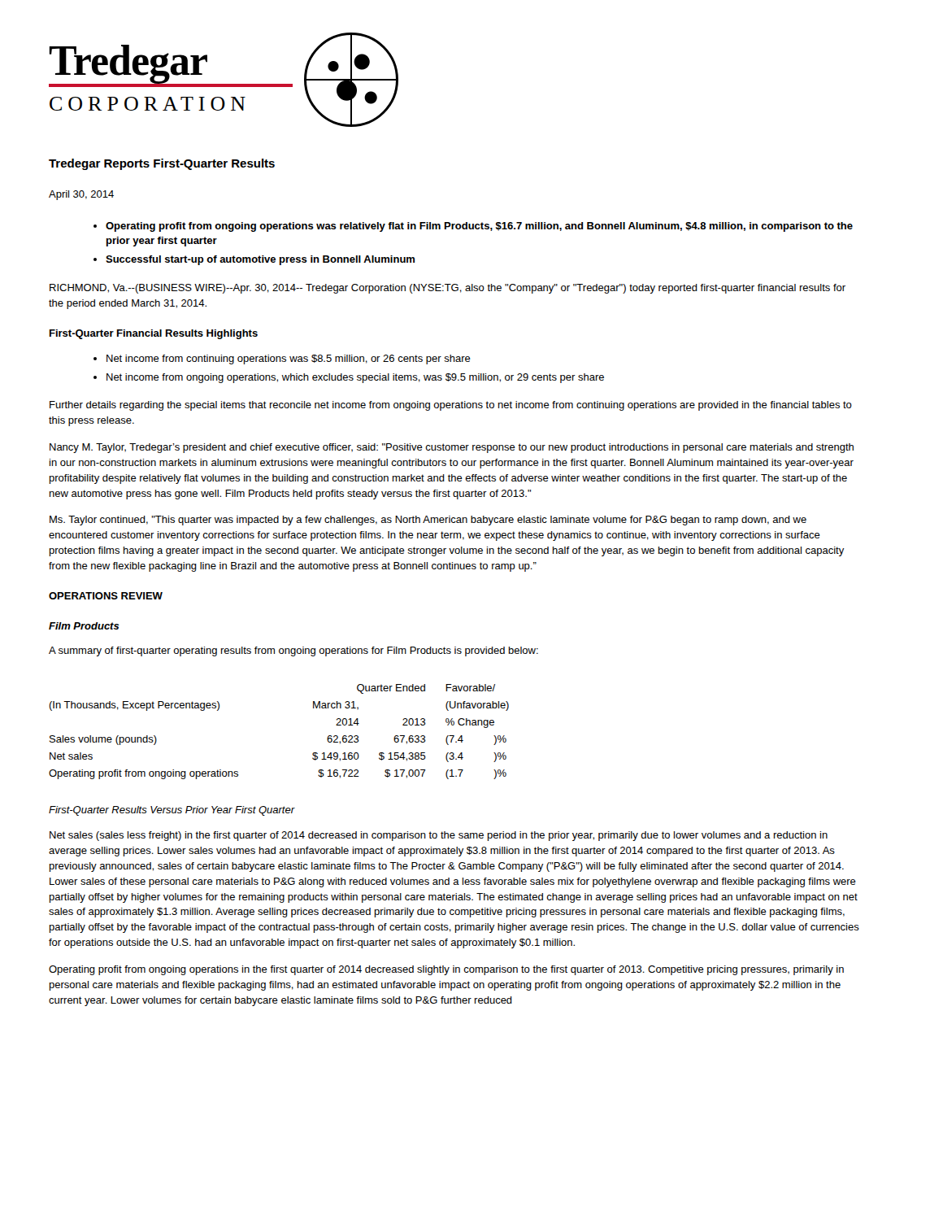| Tredegar CORPORATION | |
Tredegar Reports First-Quarter Results
April 30, 2014
Operating profit from ongoing operations was relatively flat in Film Products, $16.7 million, and Bonnell Aluminum, $4.8 million, in comparison to the prior year first quarter
Successful start-up of automotive press in Bonnell Aluminum
RICHMOND, Va.--(BUSINESS WIRE)--Apr. 30, 2014-- Tredegar Corporation (NYSE:TG, also the "Company" or "Tredegar") today reported first-quarter financial results for the period ended March 31, 2014.
First-Quarter Financial Results Highlights
Net income from continuing operations was $8.5 million, or 26 cents per share
Net income from ongoing operations, which excludes special items, was $9.5 million, or 29 cents per share
Further details regarding the special items that reconcile net income from ongoing operations to net income from continuing operations are provided in the financial tables to this press release.
Nancy M. Taylor, Tredegar’s president and chief executive officer, said: "Positive customer response to our new product introductions in personal care materials and strength in our non-construction markets in aluminum extrusions were meaningful contributors to our performance in the first quarter. Bonnell Aluminum maintained its year-over-year profitability despite relatively flat volumes in the building and construction market and the effects of adverse winter weather conditions in the first quarter. The start-up of the new automotive press has gone well. Film Products held profits steady versus the first quarter of 2013."
Ms. Taylor continued, "This quarter was impacted by a few challenges, as North American babycare elastic laminate volume for P&G began to ramp down, and we encountered customer inventory corrections for surface protection films. In the near term, we expect these dynamics to continue, with inventory corrections in surface protection films having a greater impact in the second quarter. We anticipate stronger volume in the second half of the year, as we begin to benefit from additional capacity from the new flexible packaging line in Brazil and the automotive press at Bonnell continues to ramp up.”
OPERATIONS REVIEW
Film Products
A summary of first-quarter operating results from ongoing operations for Film Products is provided below:
| | Quarter Ended | Favorable/ |
| (In Thousands, Except Percentages) | March 31, | | (Unfavorable) |
| | 2014 | 2013 | % Change |
| Sales volume (pounds) | 62,623 | 67,633 | (7.4 | )% |
| Net sales | $ 149,160 | $ 154,385 | (3.4 | )% |
| Operating profit from ongoing operations | $ 16,722 | $ 17,007 | (1.7 | )% |
First-Quarter Results Versus Prior Year First Quarter
Net sales (sales less freight) in the first quarter of 2014 decreased in comparison to the same period in the prior year, primarily due to lower volumes and a reduction in average selling prices. Lower sales volumes had an unfavorable impact of approximately $3.8 million in the first quarter of 2014 compared to the first quarter of 2013. As previously announced, sales of certain babycare elastic laminate films to The Procter & Gamble Company ("P&G") will be fully eliminated after the second quarter of 2014. Lower sales of these personal care materials to P&G along with reduced volumes and a less favorable sales mix for polyethylene overwrap and flexible packaging films were partially offset by higher volumes for the remaining products within personal care materials. The estimated change in average selling prices had an unfavorable impact on net sales of approximately $1.3 million. Average selling prices decreased primarily due to competitive pricing pressures in personal care materials and flexible packaging films, partially offset by the favorable impact of the contractual pass-through of certain costs, primarily higher average resin prices. The change in the U.S. dollar value of currencies for operations outside the U.S. had an unfavorable impact on first-quarter net sales of approximately $0.1 million.
Operating profit from ongoing operations in the first quarter of 2014 decreased slightly in comparison to the first quarter of 2013. Competitive pricing pressures, primarily in personal care materials and flexible packaging films, had an estimated unfavorable impact on operating profit from ongoing operations of approximately $2.2 million in the current year. Lower volumes for certain babycare elastic laminate films sold to P&G further reduced